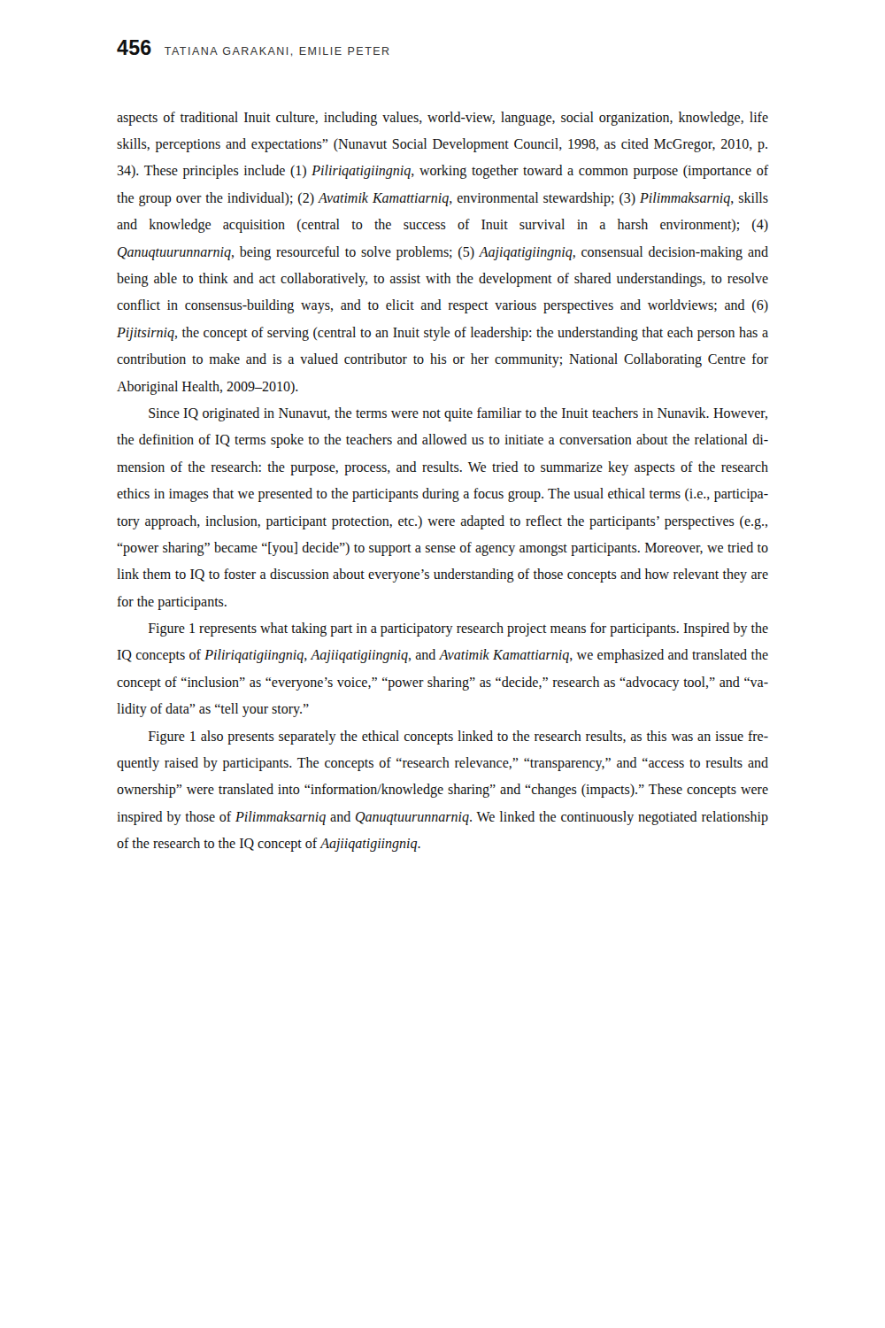456 Tatiana Garakani, Emilie Peter
aspects of traditional Inuit culture, including values, world-view, language, social organization, knowledge, life skills, perceptions and expectations” (Nunavut Social Development Council, 1998, as cited McGregor, 2010, p. 34). These principles include (1) Piliriqatigiingniq, working together toward a common purpose (importance of the group over the individual); (2) Avatimik Kamattiarniq, environmental stewardship; (3) Pilimmaksarniq, skills and knowledge acquisition (central to the success of Inuit survival in a harsh environment); (4) Qanuqtuurunnarniq, being resourceful to solve problems; (5) Aajiqatigiingniq, consensual decision-making and being able to think and act collaboratively, to assist with the development of shared understandings, to resolve conflict in consensus-building ways, and to elicit and respect various perspectives and worldviews; and (6) Pijitsirniq, the concept of serving (central to an Inuit style of leadership: the understanding that each person has a contribution to make and is a valued contributor to his or her community; National Collaborating Centre for Aboriginal Health, 2009–2010).
Since IQ originated in Nunavut, the terms were not quite familiar to the Inuit teachers in Nunavik. However, the definition of IQ terms spoke to the teachers and allowed us to initiate a conversation about the relational dimension of the research: the purpose, process, and results. We tried to summarize key aspects of the research ethics in images that we presented to the participants during a focus group. The usual ethical terms (i.e., participatory approach, inclusion, participant protection, etc.) were adapted to reflect the participants’ perspectives (e.g., “power sharing” became “[you] decide”) to support a sense of agency amongst participants. Moreover, we tried to link them to IQ to foster a discussion about everyone’s understanding of those concepts and how relevant they are for the participants.
Figure 1 represents what taking part in a participatory research project means for participants. Inspired by the IQ concepts of Piliriqatigiingniq, Aajiiqatigiingniq, and Avatimik Kamattiarniq, we emphasized and translated the concept of “inclusion” as “everyone’s voice,” “power sharing” as “decide,” research as “advocacy tool,” and “validity of data” as “tell your story.”
Figure 1 also presents separately the ethical concepts linked to the research results, as this was an issue frequently raised by participants. The concepts of “research relevance,” “transparency,” and “access to results and ownership” were translated into “information/knowledge sharing” and “changes (impacts).” These concepts were inspired by those of Pilimmaksarniq and Qanuqtuurunnarniq. We linked the continuously negotiated relationship of the research to the IQ concept of Aajiiqatigiingniq.